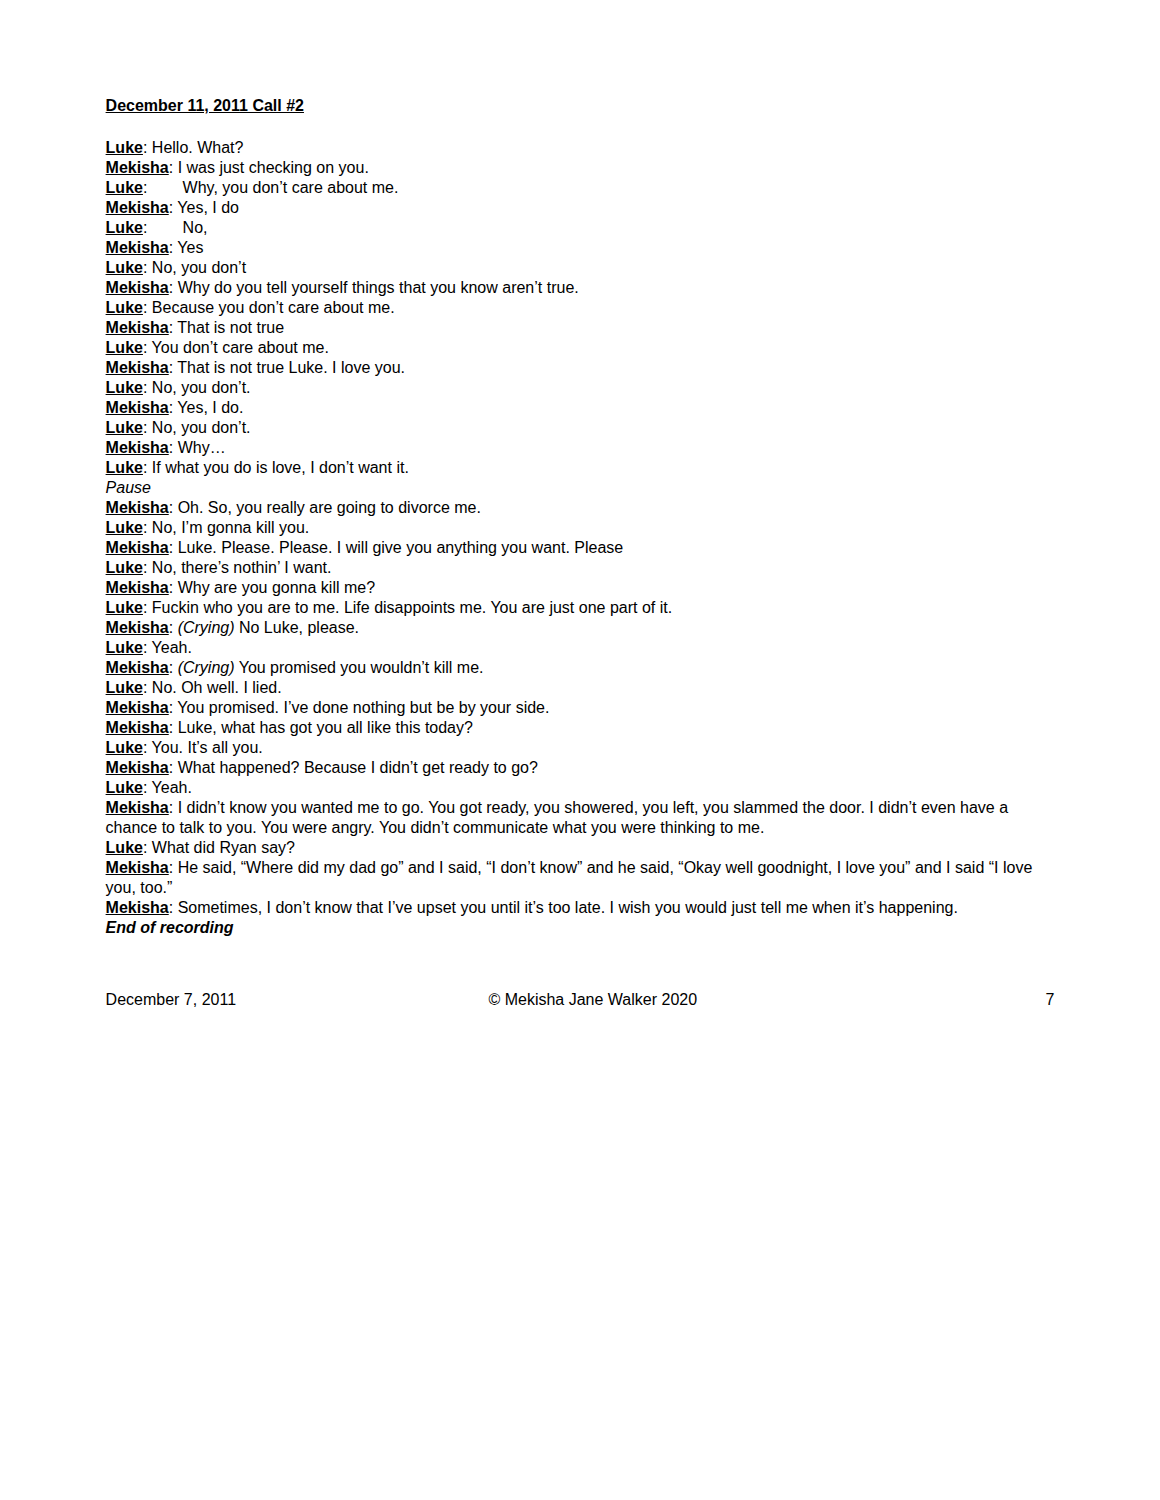December 11, 2011 Call #2
Luke: Hello. What?
Mekisha: I was just checking on you.
Luke: Why, you don’t care about me.
Mekisha: Yes, I do
Luke: No,
Mekisha: Yes
Luke: No, you don’t
Mekisha: Why do you tell yourself things that you know aren’t true.
Luke: Because you don’t care about me.
Mekisha: That is not true
Luke: You don’t care about me.
Mekisha: That is not true Luke. I love you.
Luke: No, you don’t.
Mekisha: Yes, I do.
Luke: No, you don’t.
Mekisha: Why…
Luke: If what you do is love, I don’t want it.
Pause
Mekisha: Oh. So, you really are going to divorce me.
Luke: No, I’m gonna kill you.
Mekisha: Luke. Please. Please. I will give you anything you want. Please
Luke: No, there’s nothin’ I want.
Mekisha: Why are you gonna kill me?
Luke: Fuckin who you are to me. Life disappoints me. You are just one part of it.
Mekisha: (Crying) No Luke, please.
Luke: Yeah.
Mekisha: (Crying) You promised you wouldn’t kill me.
Luke: No. Oh well. I lied.
Mekisha: You promised. I’ve done nothing but be by your side.
Mekisha: Luke, what has got you all like this today?
Luke: You. It’s all you.
Mekisha: What happened? Because I didn’t get ready to go?
Luke: Yeah.
Mekisha: I didn’t know you wanted me to go. You got ready, you showered, you left, you slammed the door. I didn’t even have a chance to talk to you. You were angry. You didn’t communicate what you were thinking to me.
Luke: What did Ryan say?
Mekisha: He said, “Where did my dad go” and I said, “I don’t know” and he said, “Okay well goodnight, I love you” and I said “I love you, too.”
Mekisha: Sometimes, I don’t know that I’ve upset you until it’s too late. I wish you would just tell me when it’s happening.
End of recording
December 7, 2011
© Mekisha Jane Walker 2020
7